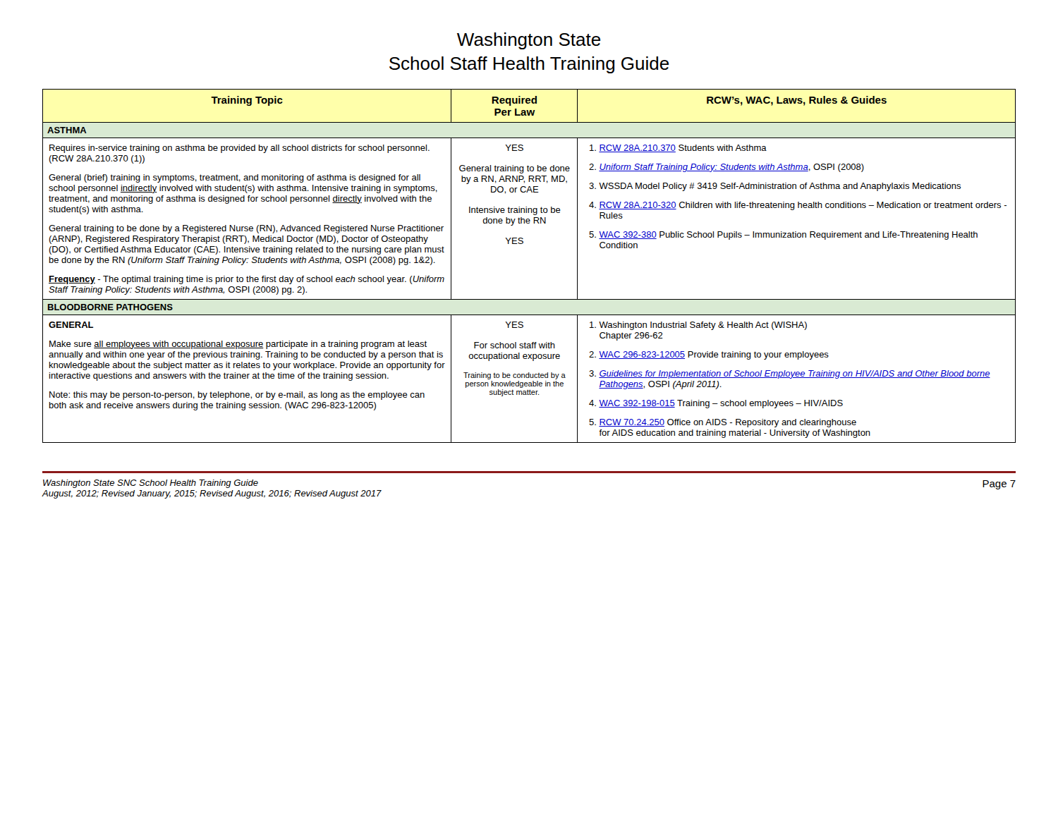Washington State
School Staff Health Training Guide
| Training Topic | Required Per Law | RCW’s, WAC, Laws, Rules & Guides |
| --- | --- | --- |
| ASTHMA |
| Requires in-service training on asthma be provided by all school districts for school personnel. (RCW 28A.210.370 (1)) General (brief) training in symptoms, treatment, and monitoring of asthma is designed for all school personnel indirectly involved with student(s) with asthma. Intensive training in symptoms, treatment, and monitoring of asthma is designed for school personnel directly involved with the student(s) with asthma. General training to be done by a Registered Nurse (RN), Advanced Registered Nurse Practitioner (ARNP), Registered Respiratory Therapist (RRT), Medical Doctor (MD), Doctor of Osteopathy (DO), or Certified Asthma Educator (CAE). Intensive training related to the nursing care plan must be done by the RN (Uniform Staff Training Policy: Students with Asthma, OSPI (2008) pg. 1&2). Frequency - The optimal training time is prior to the first day of school each school year. ( Uniform Staff Training Policy: Students with Asthma, OSPI (2008) pg. 2). | YES General training to be done by a RN, ARNP, RRT, MD, DO, or CAE Intensive training to be done by the RN YES | RCW 28A.210.370 Students with Asthma Uniform Staff Training Policy: Students with Asthma , OSPI (2008) WSSDA Model Policy # 3419 Self-Administration of Asthma and Anaphylaxis Medications RCW 28A.210-320 Children with life-threatening health conditions – Medication or treatment orders - Rules WAC 392-380 Public School Pupils – Immunization Requirement and Life-Threatening Health Condition |
| BLOODBORNE PATHOGENS |
| GENERAL Make sure all employees with occupational exposure participate in a training program at least annually and within one year of the previous training. Training to be conducted by a person that is knowledgeable about the subject matter as it relates to your workplace. Provide an opportunity for interactive questions and answers with the trainer at the time of the training session. Note: this may be person-to-person, by telephone, or by e-mail, as long as the employee can both ask and receive answers during the training session. (WAC 296-823-12005) | YES For school staff with occupational exposure Training to be conducted by a person knowledgeable in the subject matter. | Washington Industrial Safety & Health Act (WISHA) Chapter 296-62 WAC 296-823-12005 Provide training to your employees Guidelines for Implementation of School Employee Training on HIV/AIDS and Other Blood borne Pathogens , OSPI (April 2011) . WAC 392-198-015 Training – school employees – HIV/AIDS RCW 70.24.250 Office on AIDS - Repository and clearinghouse for AIDS education and training material - University of Washington |
Washington State SNC School Health Training Guide
August, 2012; Revised January, 2015; Revised August, 2016; Revised August 2017
Page 7